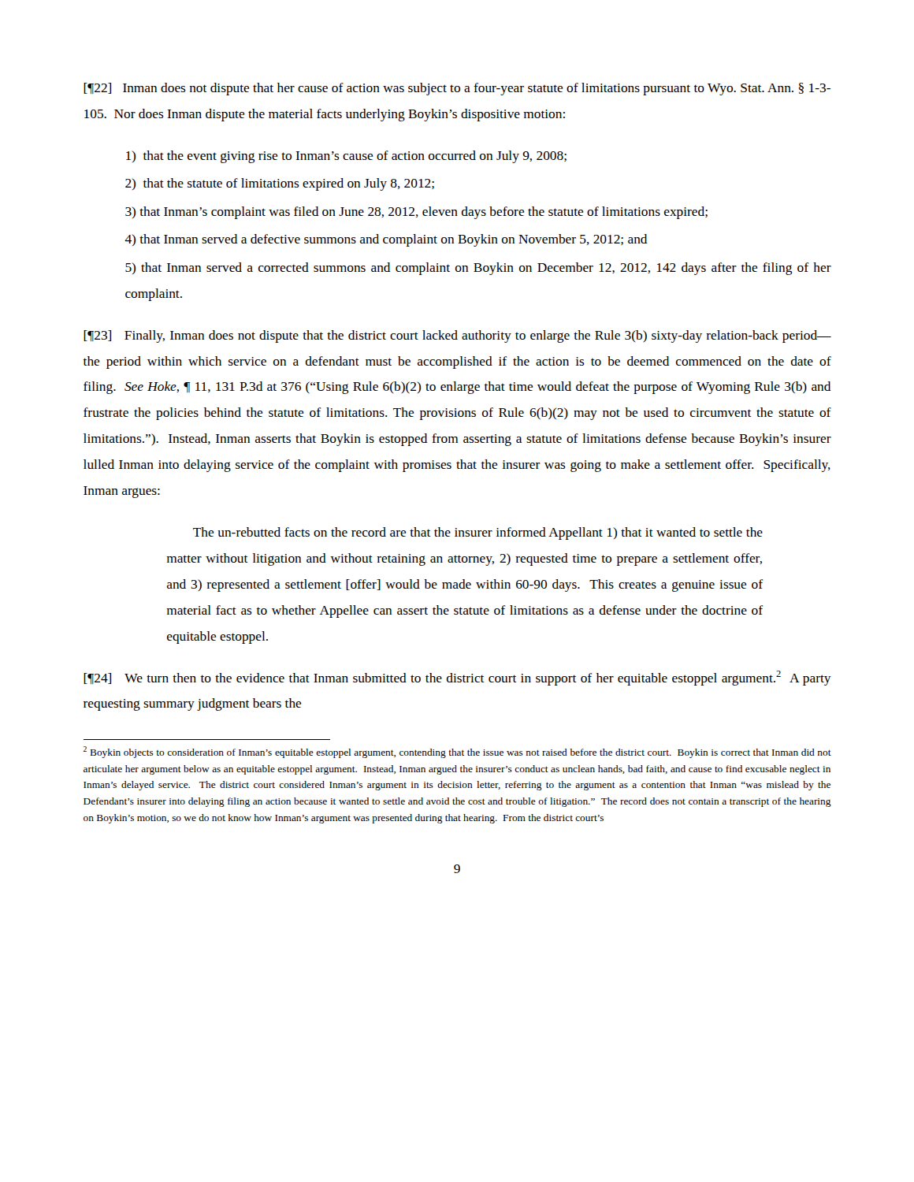[¶22] Inman does not dispute that her cause of action was subject to a four-year statute of limitations pursuant to Wyo. Stat. Ann. § 1-3-105. Nor does Inman dispute the material facts underlying Boykin’s dispositive motion:
1) that the event giving rise to Inman’s cause of action occurred on July 9, 2008;
2) that the statute of limitations expired on July 8, 2012;
3) that Inman’s complaint was filed on June 28, 2012, eleven days before the statute of limitations expired;
4) that Inman served a defective summons and complaint on Boykin on November 5, 2012; and
5) that Inman served a corrected summons and complaint on Boykin on December 12, 2012, 142 days after the filing of her complaint.
[¶23] Finally, Inman does not dispute that the district court lacked authority to enlarge the Rule 3(b) sixty-day relation-back period—the period within which service on a defendant must be accomplished if the action is to be deemed commenced on the date of filing. See Hoke, ¶ 11, 131 P.3d at 376 (“Using Rule 6(b)(2) to enlarge that time would defeat the purpose of Wyoming Rule 3(b) and frustrate the policies behind the statute of limitations. The provisions of Rule 6(b)(2) may not be used to circumvent the statute of limitations.”). Instead, Inman asserts that Boykin is estopped from asserting a statute of limitations defense because Boykin’s insurer lulled Inman into delaying service of the complaint with promises that the insurer was going to make a settlement offer. Specifically, Inman argues:
The un-rebutted facts on the record are that the insurer informed Appellant 1) that it wanted to settle the matter without litigation and without retaining an attorney, 2) requested time to prepare a settlement offer, and 3) represented a settlement [offer] would be made within 60-90 days. This creates a genuine issue of material fact as to whether Appellee can assert the statute of limitations as a defense under the doctrine of equitable estoppel.
[¶24] We turn then to the evidence that Inman submitted to the district court in support of her equitable estoppel argument.2 A party requesting summary judgment bears the
2 Boykin objects to consideration of Inman’s equitable estoppel argument, contending that the issue was not raised before the district court. Boykin is correct that Inman did not articulate her argument below as an equitable estoppel argument. Instead, Inman argued the insurer’s conduct as unclean hands, bad faith, and cause to find excusable neglect in Inman’s delayed service. The district court considered Inman’s argument in its decision letter, referring to the argument as a contention that Inman “was mislead by the Defendant’s insurer into delaying filing an action because it wanted to settle and avoid the cost and trouble of litigation.” The record does not contain a transcript of the hearing on Boykin’s motion, so we do not know how Inman’s argument was presented during that hearing. From the district court’s
9